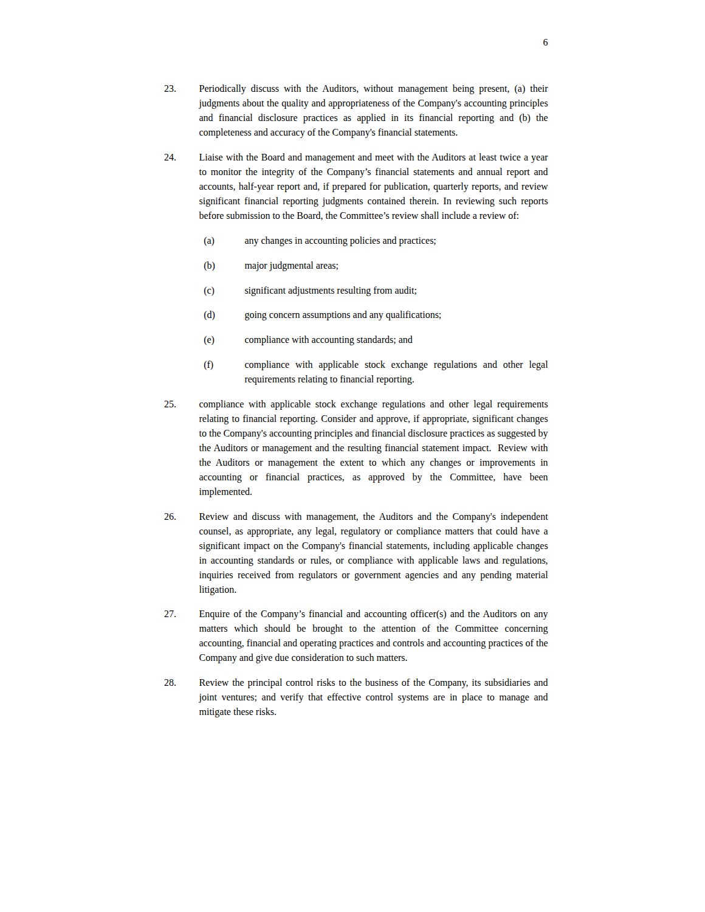6
23. Periodically discuss with the Auditors, without management being present, (a) their judgments about the quality and appropriateness of the Company's accounting principles and financial disclosure practices as applied in its financial reporting and (b) the completeness and accuracy of the Company's financial statements.
24. Liaise with the Board and management and meet with the Auditors at least twice a year to monitor the integrity of the Company’s financial statements and annual report and accounts, half-year report and, if prepared for publication, quarterly reports, and review significant financial reporting judgments contained therein. In reviewing such reports before submission to the Board, the Committee’s review shall include a review of:
(a) any changes in accounting policies and practices;
(b) major judgmental areas;
(c) significant adjustments resulting from audit;
(d) going concern assumptions and any qualifications;
(e) compliance with accounting standards; and
(f) compliance with applicable stock exchange regulations and other legal requirements relating to financial reporting.
25. compliance with applicable stock exchange regulations and other legal requirements relating to financial reporting. Consider and approve, if appropriate, significant changes to the Company's accounting principles and financial disclosure practices as suggested by the Auditors or management and the resulting financial statement impact. Review with the Auditors or management the extent to which any changes or improvements in accounting or financial practices, as approved by the Committee, have been implemented.
26. Review and discuss with management, the Auditors and the Company's independent counsel, as appropriate, any legal, regulatory or compliance matters that could have a significant impact on the Company's financial statements, including applicable changes in accounting standards or rules, or compliance with applicable laws and regulations, inquiries received from regulators or government agencies and any pending material litigation.
27. Enquire of the Company’s financial and accounting officer(s) and the Auditors on any matters which should be brought to the attention of the Committee concerning accounting, financial and operating practices and controls and accounting practices of the Company and give due consideration to such matters.
28. Review the principal control risks to the business of the Company, its subsidiaries and joint ventures; and verify that effective control systems are in place to manage and mitigate these risks.